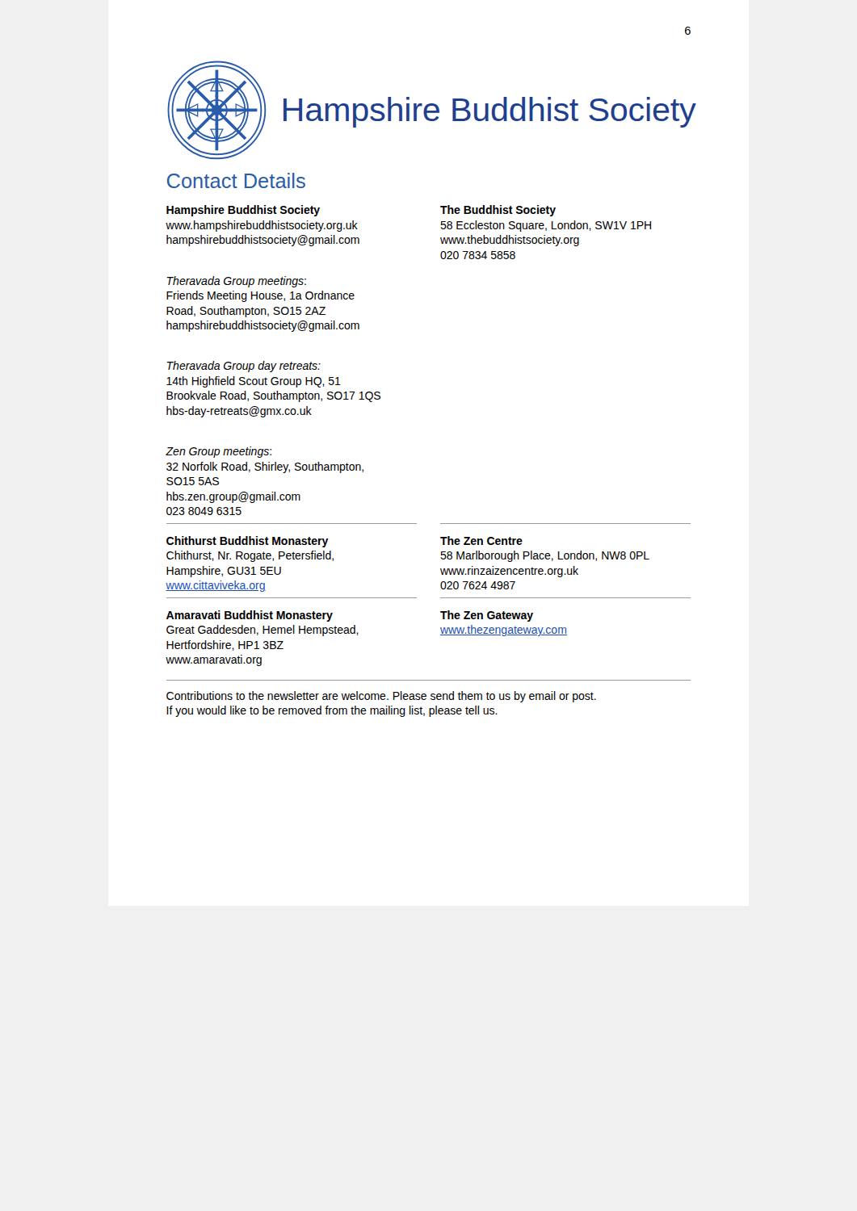6
Hampshire Buddhist Society
Contact Details
Hampshire Buddhist Society
www.hampshirebuddhistsociety.org.uk
hampshirebuddhistsociety@gmail.com
Theravada Group meetings:
Friends Meeting House, 1a Ordnance
Road, Southampton, SO15 2AZ
hampshirebuddhistsociety@gmail.com
Theravada Group day retreats:
14th Highfield Scout Group HQ, 51
Brookvale Road, Southampton, SO17 1QS
hbs-day-retreats@gmx.co.uk
Zen Group meetings:
32 Norfolk Road, Shirley, Southampton,
SO15 5AS
hbs.zen.group@gmail.com
023 8049 6315
The Buddhist Society
58 Eccleston Square, London, SW1V 1PH
www.thebuddhistsociety.org
020 7834 5858
Chithurst Buddhist Monastery
Chithurst, Nr. Rogate, Petersfield,
Hampshire, GU31 5EU
www.cittaviveka.org
The Zen Centre
58 Marlborough Place, London, NW8 0PL
www.rinzaizencentre.org.uk
020 7624 4987
Amaravati Buddhist Monastery
Great Gaddesden, Hemel Hempstead,
Hertfordshire, HP1 3BZ
www.amaravati.org
The Zen Gateway
www.thezengateway.com
Contributions to the newsletter are welcome. Please send them to us by email or post.
If you would like to be removed from the mailing list, please tell us.